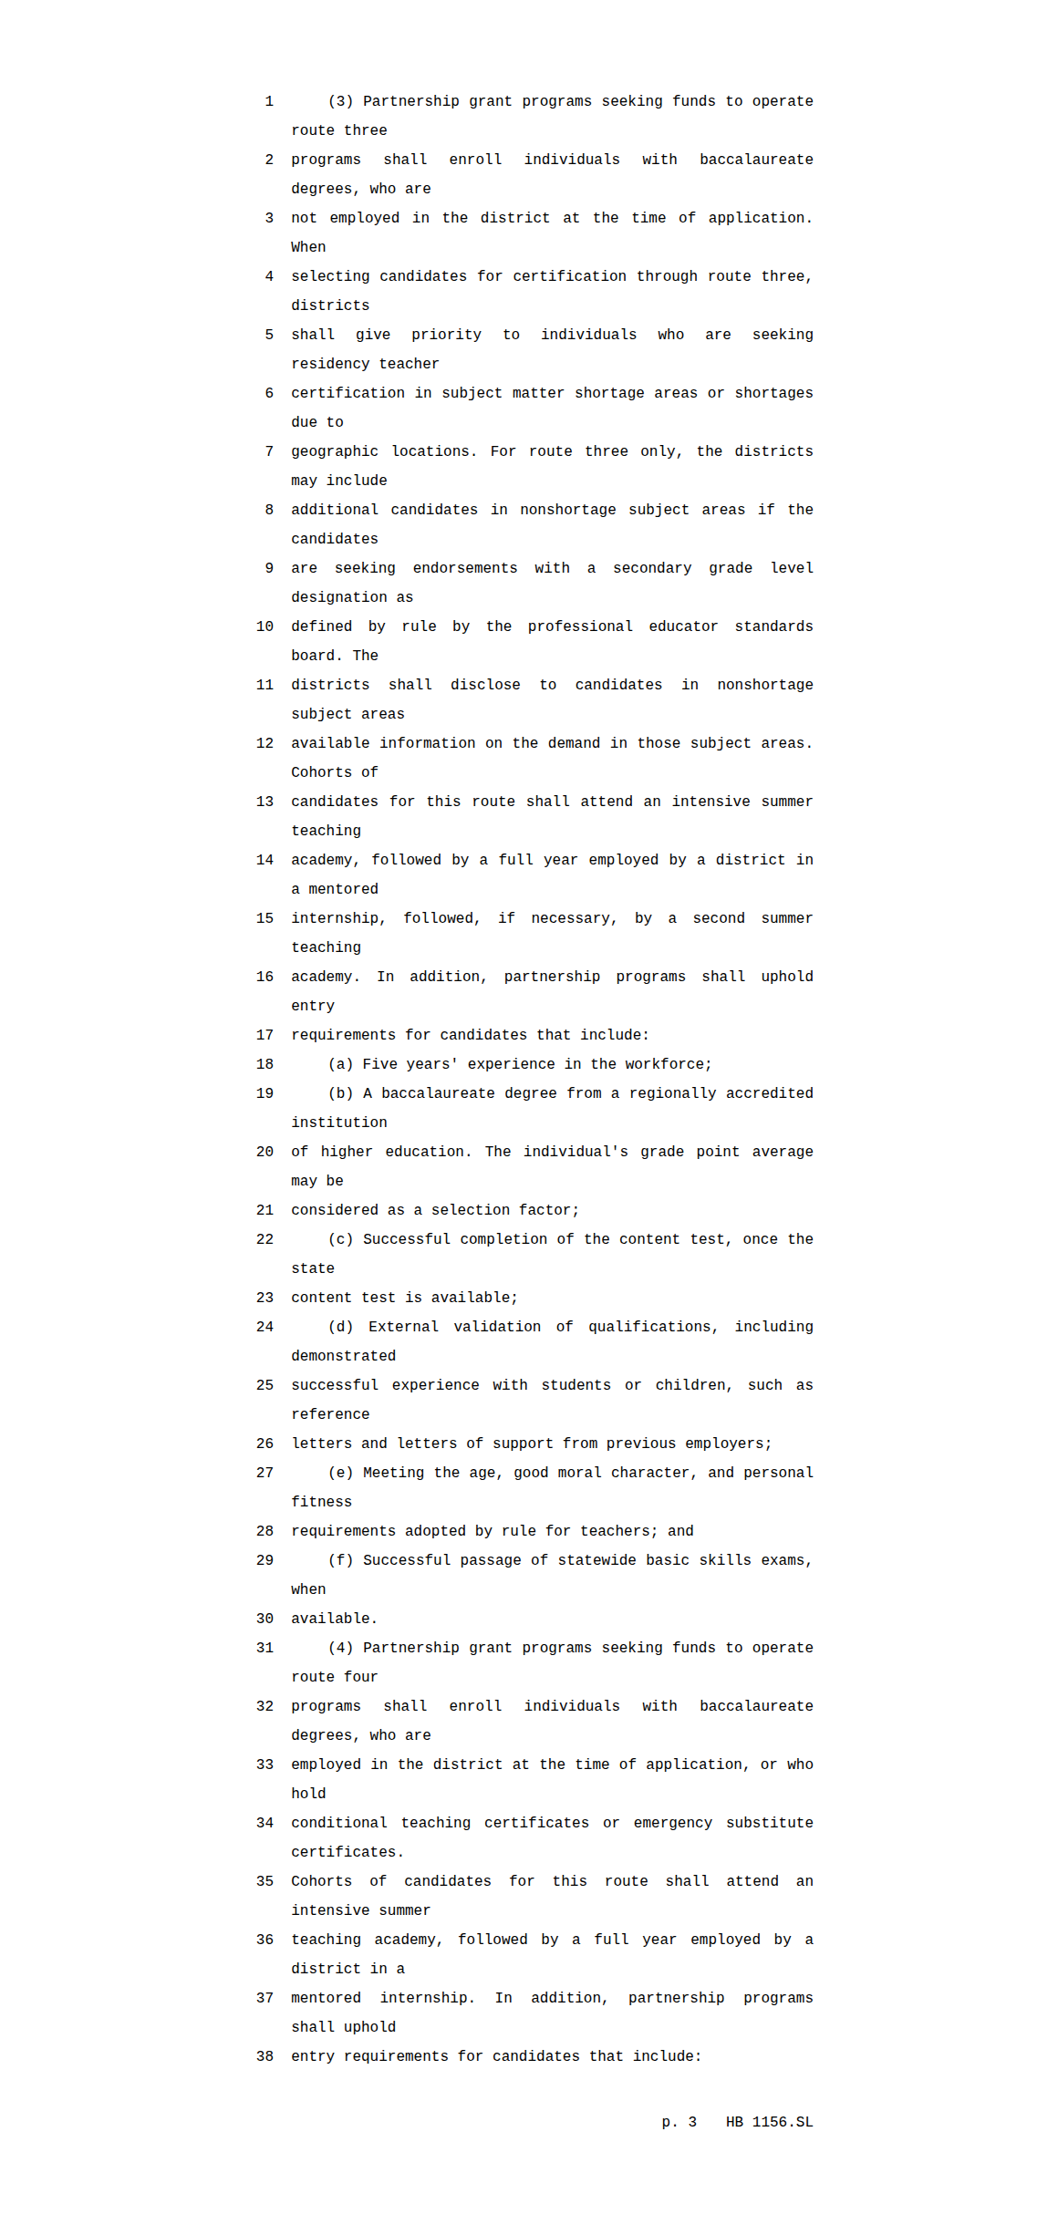(3) Partnership grant programs seeking funds to operate route three
programs shall enroll individuals with baccalaureate degrees, who are
not employed in the district at the time of application. When
selecting candidates for certification through route three, districts
shall give priority to individuals who are seeking residency teacher
certification in subject matter shortage areas or shortages due to
geographic locations. For route three only, the districts may include
additional candidates in nonshortage subject areas if the candidates
are seeking endorsements with a secondary grade level designation as
defined by rule by the professional educator standards board. The
districts shall disclose to candidates in nonshortage subject areas
available information on the demand in those subject areas. Cohorts of
candidates for this route shall attend an intensive summer teaching
academy, followed by a full year employed by a district in a mentored
internship, followed, if necessary, by a second summer teaching
academy. In addition, partnership programs shall uphold entry
requirements for candidates that include:
(a) Five years' experience in the workforce;
(b) A baccalaureate degree from a regionally accredited institution
of higher education. The individual's grade point average may be
considered as a selection factor;
(c) Successful completion of the content test, once the state
content test is available;
(d) External validation of qualifications, including demonstrated
successful experience with students or children, such as reference
letters and letters of support from previous employers;
(e) Meeting the age, good moral character, and personal fitness
requirements adopted by rule for teachers; and
(f) Successful passage of statewide basic skills exams, when
available.
(4) Partnership grant programs seeking funds to operate route four
programs shall enroll individuals with baccalaureate degrees, who are
employed in the district at the time of application, or who hold
conditional teaching certificates or emergency substitute certificates.
Cohorts of candidates for this route shall attend an intensive summer
teaching academy, followed by a full year employed by a district in a
mentored internship. In addition, partnership programs shall uphold
entry requirements for candidates that include:
p. 3 HB 1156.SL